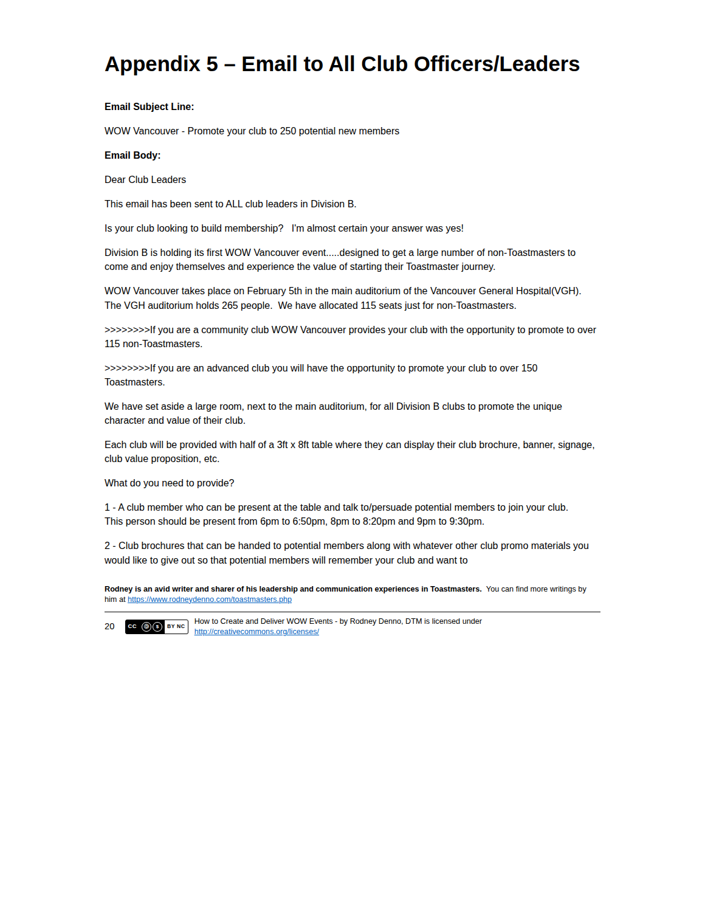Appendix 5 – Email to All Club Officers/Leaders
Email Subject Line:
WOW Vancouver - Promote your club to 250 potential new members
Email Body:
Dear Club Leaders
This email has been sent to ALL club leaders in Division B.
Is your club looking to build membership? I'm almost certain your answer was yes!
Division B is holding its first WOW Vancouver event.....designed to get a large number of non-Toastmasters to come and enjoy themselves and experience the value of starting their Toastmaster journey.
WOW Vancouver takes place on February 5th in the main auditorium of the Vancouver General Hospital(VGH).
The VGH auditorium holds 265 people. We have allocated 115 seats just for non-Toastmasters.
>>>>>>>>If you are a community club WOW Vancouver provides your club with the opportunity to promote to over 115 non-Toastmasters.
>>>>>>>>If you are an advanced club you will have the opportunity to promote your club to over 150 Toastmasters.
We have set aside a large room, next to the main auditorium, for all Division B clubs to promote the unique character and value of their club.
Each club will be provided with half of a 3ft x 8ft table where they can display their club brochure, banner, signage, club value proposition, etc.
What do you need to provide?
1 - A club member who can be present at the table and talk to/persuade potential members to join your club.
This person should be present from 6pm to 6:50pm, 8pm to 8:20pm and 9pm to 9:30pm.
2 - Club brochures that can be handed to potential members along with whatever other club promo materials you would like to give out so that potential members will remember your club and want to
Rodney is an avid writer and sharer of his leadership and communication experiences in Toastmasters. You can find more writings by him at https://www.rodneydenno.com/toastmasters.php
20 CC Ⓓ $ BY NC How to Create and Deliver WOW Events - by Rodney Denno, DTM is licensed under
http://creativecommons.org/licenses/